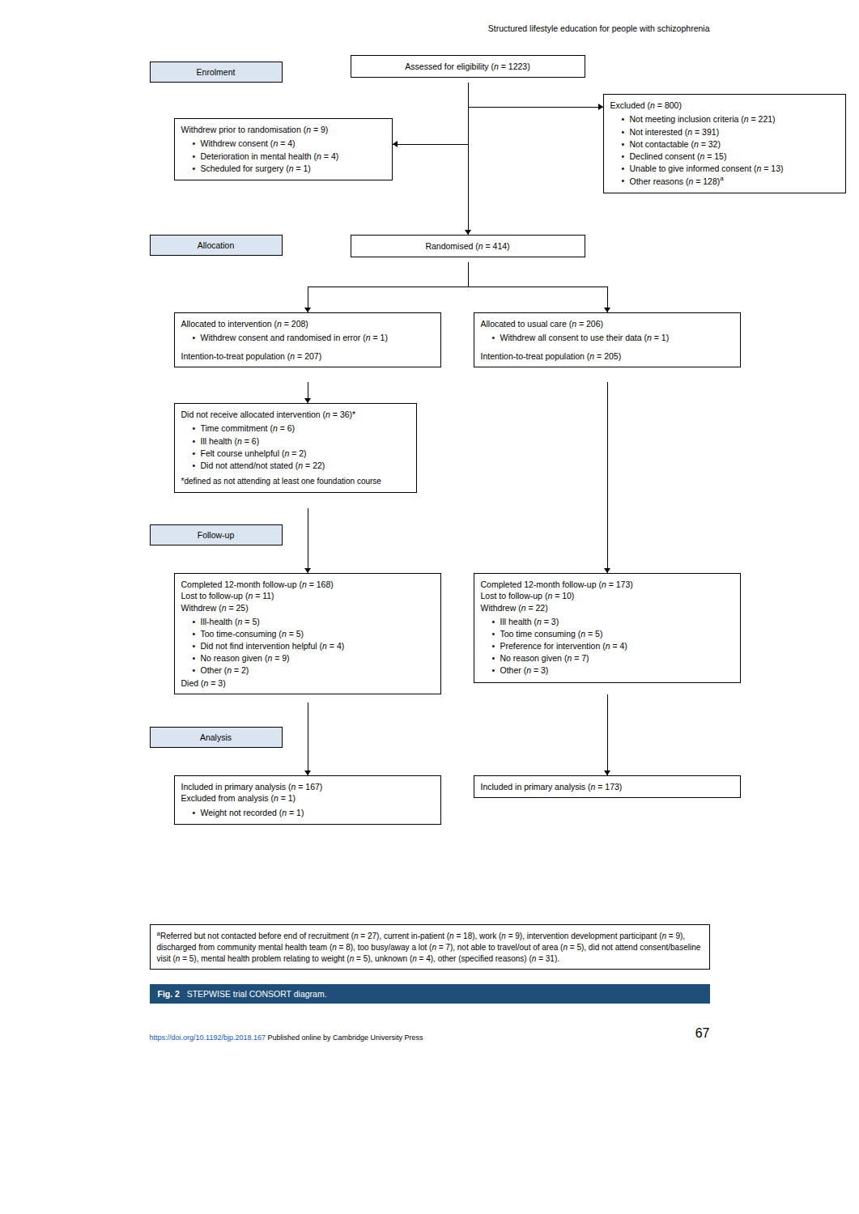Structured lifestyle education for people with schizophrenia
Enrolment
Assessed for eligibility (n = 1223)
Excluded (n = 800)
Not meeting inclusion criteria (n = 221)
Not interested (n = 391)
Not contactable (n = 32)
Declined consent (n = 15)
Unable to give informed consent (n = 13)
Other reasons (n = 128)a
Withdrew prior to randomisation (n = 9)
Withdrew consent (n = 4)
Deterioration in mental health (n = 4)
Scheduled for surgery (n = 1)
Allocation
Randomised (n = 414)
Allocated to intervention (n = 208)
Withdrew consent and randomised in error (n = 1)
Intention-to-treat population (n = 207)
Allocated to usual care (n = 206)
Withdrew all consent to use their data (n = 1)
Intention-to-treat population (n = 205)
Did not receive allocated intervention (n = 36)*
Time commitment (n = 6)
Ill health (n = 6)
Felt course unhelpful (n = 2)
Did not attend/not stated (n = 22)
*defined as not attending at least one foundation course
Follow-up
Completed 12-month follow-up (n = 168)
Lost to follow-up (n = 11)
Withdrew (n = 25)
Ill-health (n = 5)
Too time-consuming (n = 5)
Did not find intervention helpful (n = 4)
No reason given (n = 9)
Other (n = 2)
Died (n = 3)
Completed 12-month follow-up (n = 173)
Lost to follow-up (n = 10)
Withdrew (n = 22)
Ill health (n = 3)
Too time consuming (n = 5)
Preference for intervention (n = 4)
No reason given (n = 7)
Other (n = 3)
Analysis
Included in primary analysis (n = 167)
Excluded from analysis (n = 1)
Weight not recorded (n = 1)
Included in primary analysis (n = 173)
aReferred but not contacted before end of recruitment (n = 27), current in-patient (n = 18), work (n = 9), intervention development participant (n = 9), discharged from community mental health team (n = 8), too busy/away a lot (n = 7), not able to travel/out of area (n = 5), did not attend consent/baseline visit (n = 5), mental health problem relating to weight (n = 5), unknown (n = 4), other (specified reasons) (n = 31).
Fig. 2 STEPWISE trial CONSORT diagram.
https://doi.org/10.1192/bjp.2018.167 Published online by Cambridge University Press
67